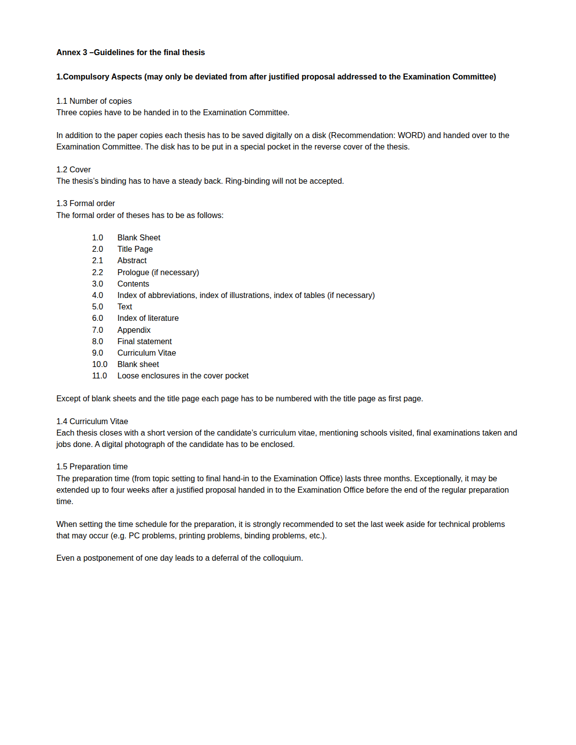Annex 3 –Guidelines for the final thesis
1.Compulsory Aspects (may only be deviated from after justified proposal addressed to the Examination Committee)
1.1 Number of copies
Three copies have to be handed in to the Examination Committee.
In addition to the paper copies each thesis has to be saved digitally on a disk (Recommendation: WORD) and handed over to the Examination Committee. The disk has to be put in a special pocket in the reverse cover of the thesis.
1.2 Cover
The thesis’s binding has to have a steady back. Ring-binding will not be accepted.
1.3 Formal order
The formal order of theses has to be as follows:
1.0 Blank Sheet
2.0 Title Page
2.1 Abstract
2.2 Prologue (if necessary)
3.0 Contents
4.0 Index of abbreviations, index of illustrations, index of tables (if necessary)
5.0 Text
6.0 Index of literature
7.0 Appendix
8.0 Final statement
9.0 Curriculum Vitae
10.0 Blank sheet
11.0 Loose enclosures in the cover pocket
Except of blank sheets and the title page each page has to be numbered with the title page as first page.
1.4 Curriculum Vitae
Each thesis closes with a short version of the candidate’s curriculum vitae, mentioning schools visited, final examinations taken and jobs done. A digital photograph of the candidate has to be enclosed.
1.5 Preparation time
The preparation time (from topic setting to final hand-in to the Examination Office) lasts three months. Exceptionally, it may be extended up to four weeks after a justified proposal handed in to the Examination Office before the end of the regular preparation time.
When setting the time schedule for the preparation, it is strongly recommended to set the last week aside for technical problems that may occur (e.g. PC problems, printing problems, binding problems, etc.).
Even a postponement of one day leads to a deferral of the colloquium.